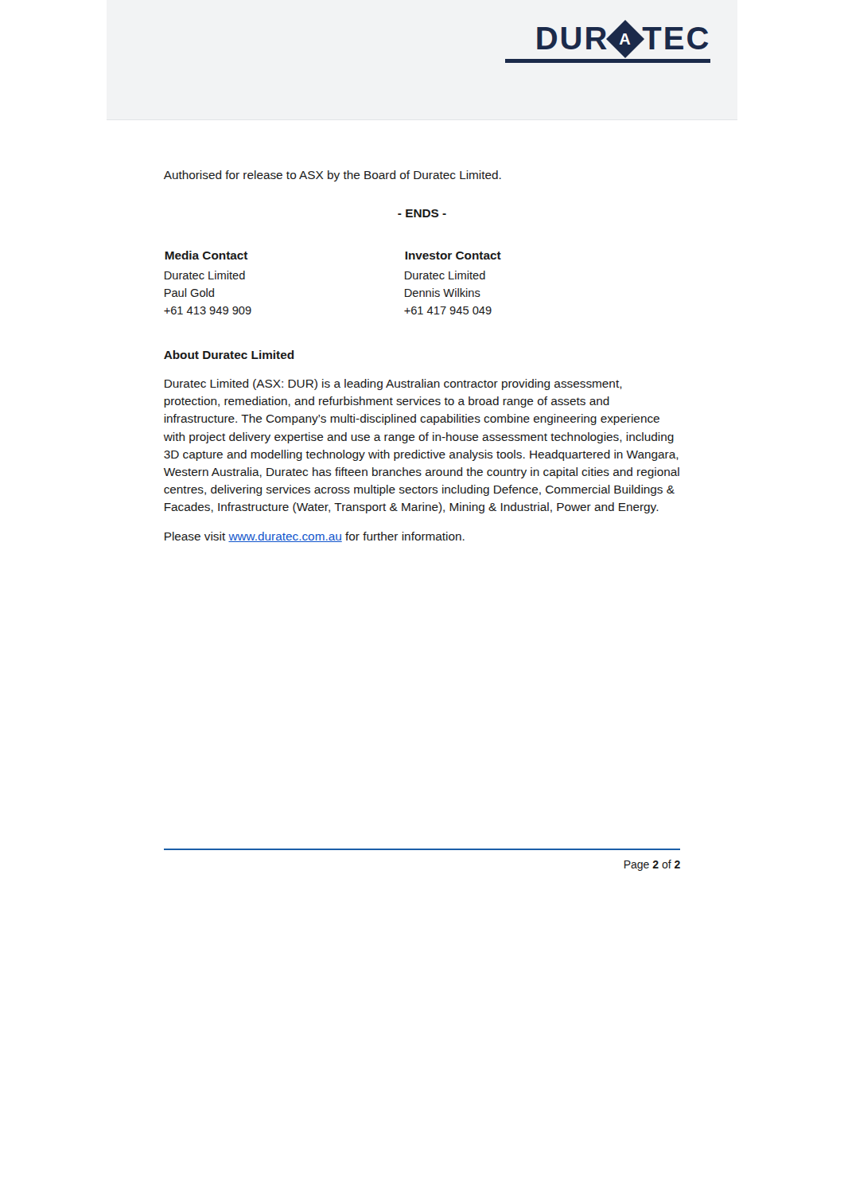DUR TEC
Authorised for release to ASX by the Board of Duratec Limited.
- ENDS -
| Media Contact | Investor Contact |
| --- | --- |
| Duratec Limited | Duratec Limited |
| Paul Gold | Dennis Wilkins |
| +61 413 949 909 | +61 417 945 049 |
About Duratec Limited
Duratec Limited (ASX: DUR) is a leading Australian contractor providing assessment, protection, remediation, and refurbishment services to a broad range of assets and infrastructure. The Company’s multi-disciplined capabilities combine engineering experience with project delivery expertise and use a range of in-house assessment technologies, including 3D capture and modelling technology with predictive analysis tools. Headquartered in Wangara, Western Australia, Duratec has fifteen branches around the country in capital cities and regional centres, delivering services across multiple sectors including Defence, Commercial Buildings & Facades, Infrastructure (Water, Transport & Marine), Mining & Industrial, Power and Energy.
Please visit www.duratec.com.au for further information.
Page 2 of 2